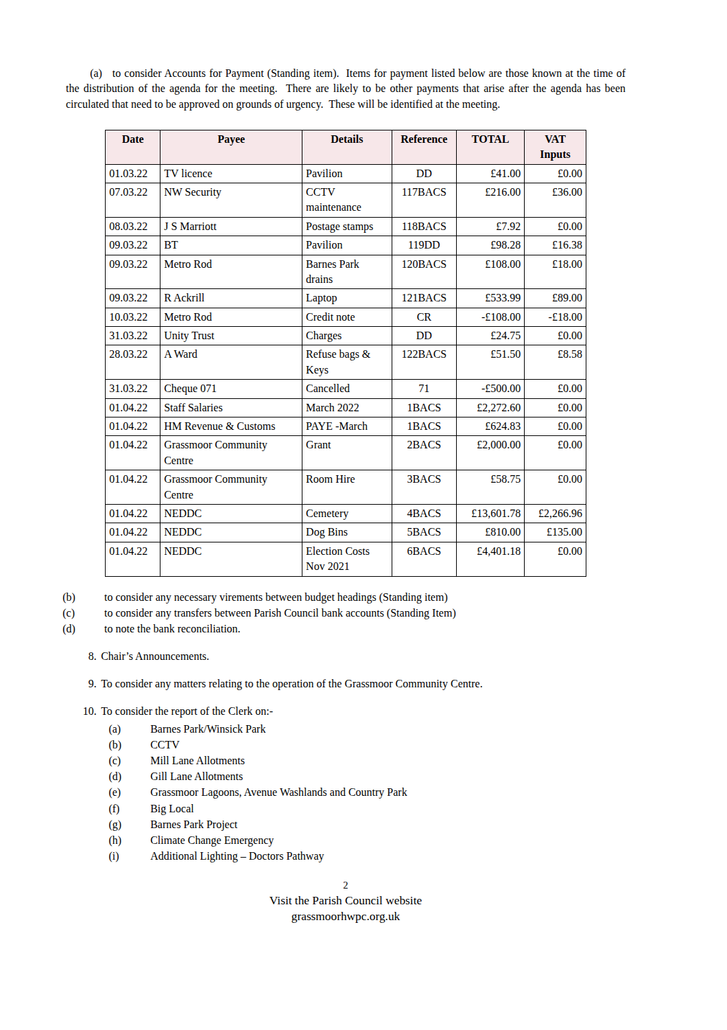(a) to consider Accounts for Payment (Standing item). Items for payment listed below are those known at the time of the distribution of the agenda for the meeting. There are likely to be other payments that arise after the agenda has been circulated that need to be approved on grounds of urgency. These will be identified at the meeting.
| Date | Payee | Details | Reference | TOTAL | VAT Inputs |
| --- | --- | --- | --- | --- | --- |
| 01.03.22 | TV licence | Pavilion | DD | £41.00 | £0.00 |
| 07.03.22 | NW Security | CCTV maintenance | 117BACS | £216.00 | £36.00 |
| 08.03.22 | J S Marriott | Postage stamps | 118BACS | £7.92 | £0.00 |
| 09.03.22 | BT | Pavilion | 119DD | £98.28 | £16.38 |
| 09.03.22 | Metro Rod | Barnes Park drains | 120BACS | £108.00 | £18.00 |
| 09.03.22 | R Ackrill | Laptop | 121BACS | £533.99 | £89.00 |
| 10.03.22 | Metro Rod | Credit note | CR | -£108.00 | -£18.00 |
| 31.03.22 | Unity Trust | Charges | DD | £24.75 | £0.00 |
| 28.03.22 | A Ward | Refuse bags & Keys | 122BACS | £51.50 | £8.58 |
| 31.03.22 | Cheque 071 | Cancelled | 71 | -£500.00 | £0.00 |
| 01.04.22 | Staff Salaries | March 2022 | 1BACS | £2,272.60 | £0.00 |
| 01.04.22 | HM Revenue & Customs | PAYE -March | 1BACS | £624.83 | £0.00 |
| 01.04.22 | Grassmoor Community Centre | Grant | 2BACS | £2,000.00 | £0.00 |
| 01.04.22 | Grassmoor Community Centre | Room Hire | 3BACS | £58.75 | £0.00 |
| 01.04.22 | NEDDC | Cemetery | 4BACS | £13,601.78 | £2,266.96 |
| 01.04.22 | NEDDC | Dog Bins | 5BACS | £810.00 | £135.00 |
| 01.04.22 | NEDDC | Election Costs Nov 2021 | 6BACS | £4,401.18 | £0.00 |
(b) to consider any necessary virements between budget headings (Standing item)
(c) to consider any transfers between Parish Council bank accounts (Standing Item)
(d) to note the bank reconciliation.
8. Chair’s Announcements.
9. To consider any matters relating to the operation of the Grassmoor Community Centre.
10. To consider the report of the Clerk on:-
(a) Barnes Park/Winsick Park
(b) CCTV
(c) Mill Lane Allotments
(d) Gill Lane Allotments
(e) Grassmoor Lagoons, Avenue Washlands and Country Park
(f) Big Local
(g) Barnes Park Project
(h) Climate Change Emergency
(i) Additional Lighting – Doctors Pathway
2
Visit the Parish Council website
grassmoorhwpc.org.uk